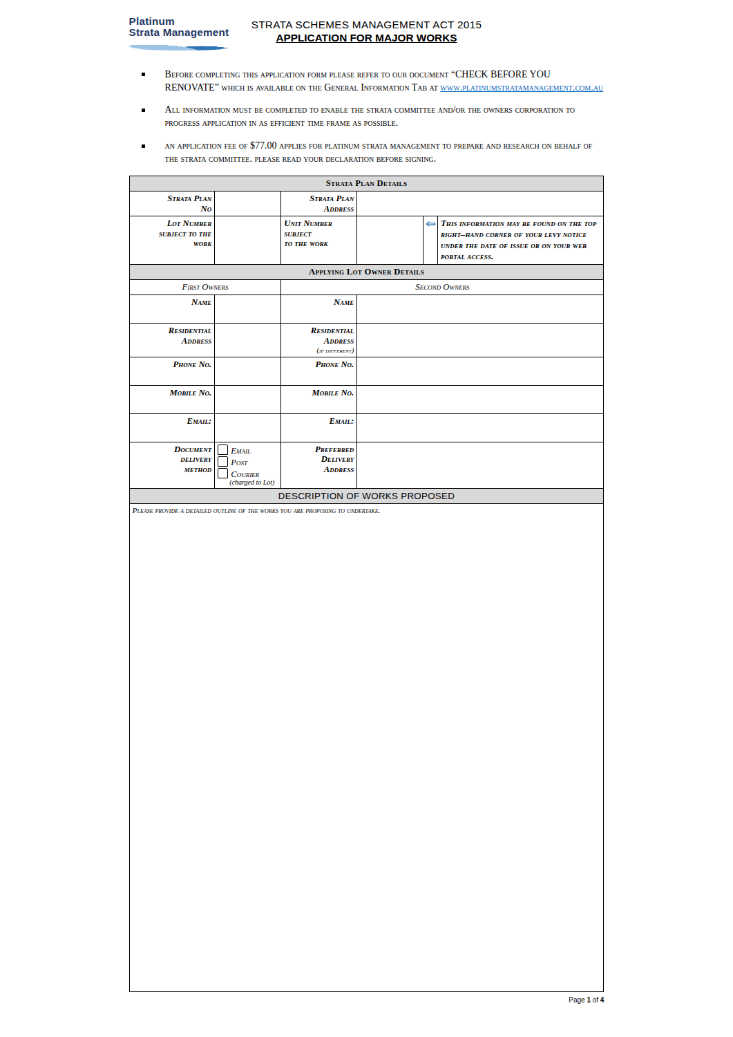Platinum
Strata Management
STRATA SCHEMES MANAGEMENT ACT 2015
APPLICATION FOR MAJOR WORKS
Before completing this application form please refer to our document “CHECK BEFORE YOU RENOVATE” which is available on the General Information Tab at www.platinumstratamanagement.com.au
All information must be completed to enable the strata committee and/or the owners corporation to progress application in as efficient time frame as possible.
an application fee of $77.00 applies for platinum strata management to prepare and research on behalf of the strata committee. please read your declaration before signing.
| Strata Plan Details |
| Strata Plan No | | Strata Plan Address | |
| Lot Number subject to the work | | Unit Number subject to the work | | ⇦ | This information may be found on the top right–hand corner of your levy notice under the date of issue or on your web portal access. |
| Applying Lot Owner Details |
| First Owners | Second Owners |
| Name | | Name | |
| Residential Address | | Residential Address (if different) | |
| Phone No. | | Phone No. | |
| Mobile No. | | Mobile No. | |
| Email: | | Email: | |
| Document delivery method | Email Post Courier (charged to Lot) | Preferred Delivery Address | |
| DESCRIPTION OF WORKS PROPOSED |
| Please provide a detailed outline of the works you are proposing to undertake. |
Page 1 of 4